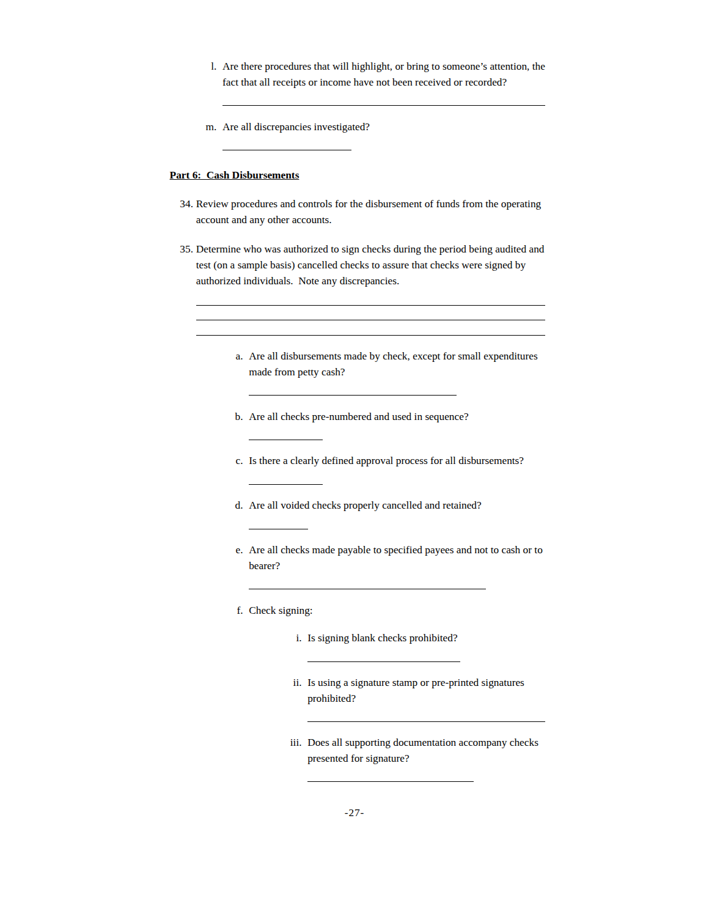l. Are there procedures that will highlight, or bring to someone’s attention, the fact that all receipts or income have not been received or recorded?
m. Are all discrepancies investigated?
Part 6: Cash Disbursements
34. Review procedures and controls for the disbursement of funds from the operating account and any other accounts.
35. Determine who was authorized to sign checks during the period being audited and test (on a sample basis) cancelled checks to assure that checks were signed by authorized individuals. Note any discrepancies.
a. Are all disbursements made by check, except for small expenditures made from petty cash?
b. Are all checks pre-numbered and used in sequence?
c. Is there a clearly defined approval process for all disbursements?
d. Are all voided checks properly cancelled and retained?
e. Are all checks made payable to specified payees and not to cash or to bearer?
f. Check signing:
i. Is signing blank checks prohibited?
ii. Is using a signature stamp or pre-printed signatures prohibited?
iii. Does all supporting documentation accompany checks presented for signature?
-27-